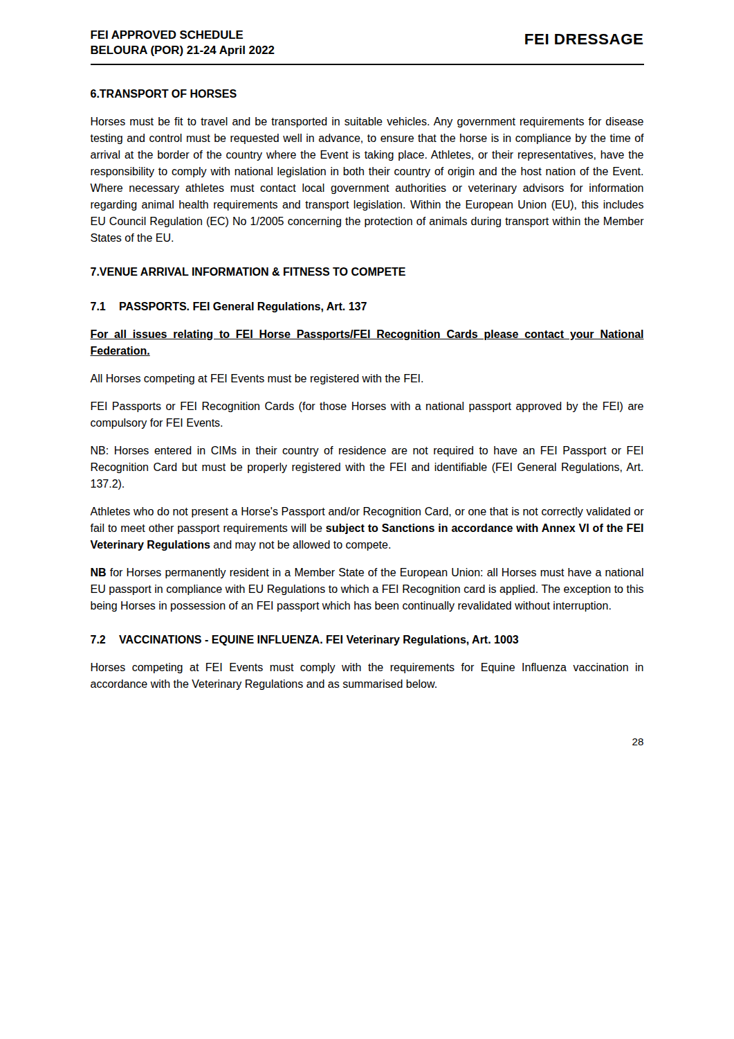FEI APPROVED SCHEDULE
BELOURA (POR) 21-24 April 2022
FEI DRESSAGE
6.TRANSPORT OF HORSES
Horses must be fit to travel and be transported in suitable vehicles. Any government requirements for disease testing and control must be requested well in advance, to ensure that the horse is in compliance by the time of arrival at the border of the country where the Event is taking place. Athletes, or their representatives, have the responsibility to comply with national legislation in both their country of origin and the host nation of the Event. Where necessary athletes must contact local government authorities or veterinary advisors for information regarding animal health requirements and transport legislation. Within the European Union (EU), this includes EU Council Regulation (EC) No 1/2005 concerning the protection of animals during transport within the Member States of the EU.
7.VENUE ARRIVAL INFORMATION & FITNESS TO COMPETE
7.1 PASSPORTS. FEI General Regulations, Art. 137
For all issues relating to FEI Horse Passports/FEI Recognition Cards please contact your National Federation.
All Horses competing at FEI Events must be registered with the FEI.
FEI Passports or FEI Recognition Cards (for those Horses with a national passport approved by the FEI) are compulsory for FEI Events.
NB: Horses entered in CIMs in their country of residence are not required to have an FEI Passport or FEI Recognition Card but must be properly registered with the FEI and identifiable (FEI General Regulations, Art. 137.2).
Athletes who do not present a Horse's Passport and/or Recognition Card, or one that is not correctly validated or fail to meet other passport requirements will be subject to Sanctions in accordance with Annex VI of the FEI Veterinary Regulations and may not be allowed to compete.
NB for Horses permanently resident in a Member State of the European Union: all Horses must have a national EU passport in compliance with EU Regulations to which a FEI Recognition card is applied. The exception to this being Horses in possession of an FEI passport which has been continually revalidated without interruption.
7.2 VACCINATIONS - EQUINE INFLUENZA. FEI Veterinary Regulations, Art. 1003
Horses competing at FEI Events must comply with the requirements for Equine Influenza vaccination in accordance with the Veterinary Regulations and as summarised below.
28